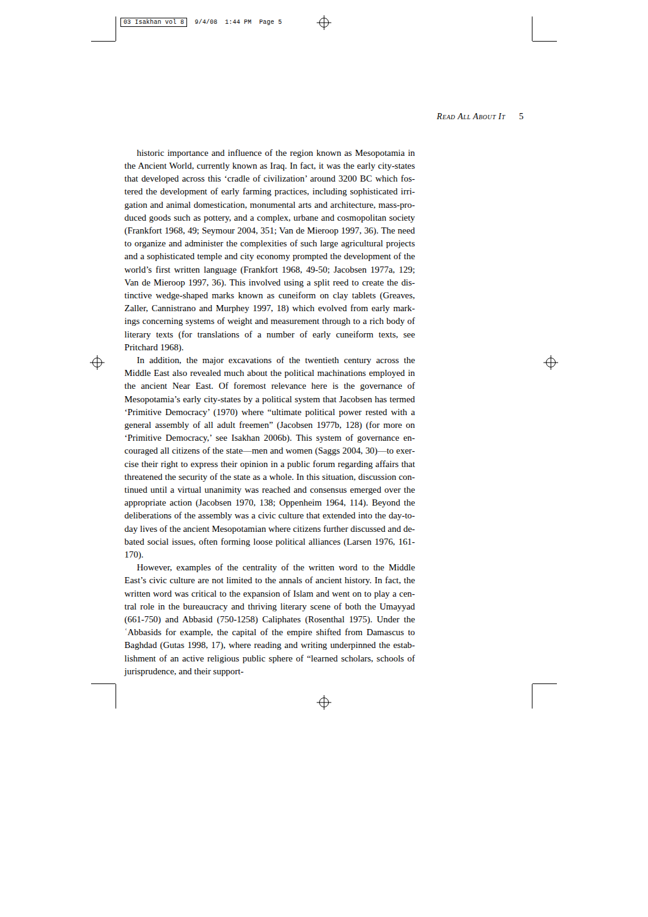03 Isakhan vol 8 9/4/08 1:44 PM Page 5
Read All About It 5
historic importance and influence of the region known as Mesopotamia in the Ancient World, currently known as Iraq. In fact, it was the early city-states that developed across this ‘cradle of civilization’ around 3200 BC which fostered the development of early farming practices, including sophisticated irrigation and animal domestication, monumental arts and architecture, mass-produced goods such as pottery, and a complex, urbane and cosmopolitan society (Frankfort 1968, 49; Seymour 2004, 351; Van de Mieroop 1997, 36). The need to organize and administer the complexities of such large agricultural projects and a sophisticated temple and city economy prompted the development of the world’s first written language (Frankfort 1968, 49-50; Jacobsen 1977a, 129; Van de Mieroop 1997, 36). This involved using a split reed to create the distinctive wedge-shaped marks known as cuneiform on clay tablets (Greaves, Zaller, Cannistrano and Murphey 1997, 18) which evolved from early markings concerning systems of weight and measurement through to a rich body of literary texts (for translations of a number of early cuneiform texts, see Pritchard 1968).
In addition, the major excavations of the twentieth century across the Middle East also revealed much about the political machinations employed in the ancient Near East. Of foremost relevance here is the governance of Mesopotamia’s early city-states by a political system that Jacobsen has termed ‘Primitive Democracy’ (1970) where “ultimate political power rested with a general assembly of all adult freemen” (Jacobsen 1977b, 128) (for more on ‘Primitive Democracy,’ see Isakhan 2006b). This system of governance encouraged all citizens of the state—men and women (Saggs 2004, 30)—to exercise their right to express their opinion in a public forum regarding affairs that threatened the security of the state as a whole. In this situation, discussion continued until a virtual unanimity was reached and consensus emerged over the appropriate action (Jacobsen 1970, 138; Oppenheim 1964, 114). Beyond the deliberations of the assembly was a civic culture that extended into the day-to-day lives of the ancient Mesopotamian where citizens further discussed and debated social issues, often forming loose political alliances (Larsen 1976, 161-170).
However, examples of the centrality of the written word to the Middle East’s civic culture are not limited to the annals of ancient history. In fact, the written word was critical to the expansion of Islam and went on to play a central role in the bureaucracy and thriving literary scene of both the Umayyad (661-750) and Abbasid (750-1258) Caliphates (Rosenthal 1975). Under the ʿAbbasids for example, the capital of the empire shifted from Damascus to Baghdad (Gutas 1998, 17), where reading and writing underpinned the establishment of an active religious public sphere of “learned scholars, schools of jurisprudence, and their support-